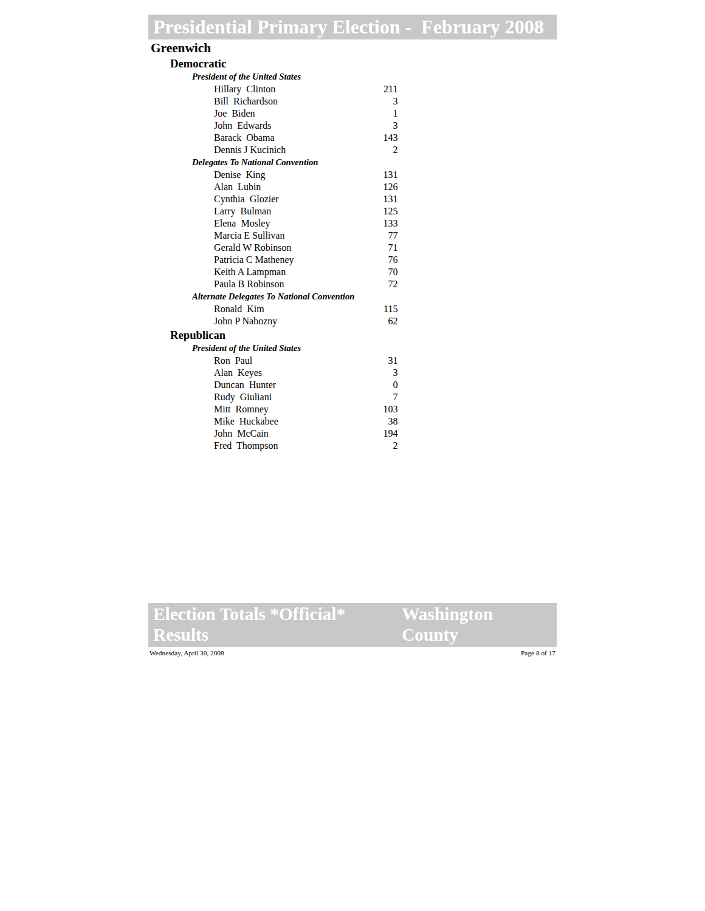Presidential Primary Election - February 2008
Greenwich
Democratic
President of the United States
| Hillary Clinton | 211 |
| Bill Richardson | 3 |
| Joe Biden | 1 |
| John Edwards | 3 |
| Barack Obama | 143 |
| Dennis J Kucinich | 2 |
Delegates To National Convention
| Denise King | 131 |
| Alan Lubin | 126 |
| Cynthia Glozier | 131 |
| Larry Bulman | 125 |
| Elena Mosley | 133 |
| Marcia E Sullivan | 77 |
| Gerald W Robinson | 71 |
| Patricia C Matheney | 76 |
| Keith A Lampman | 70 |
| Paula B Robinson | 72 |
Alternate Delegates To National Convention
| Ronald Kim | 115 |
| John P Nabozny | 62 |
Republican
President of the United States
| Ron Paul | 31 |
| Alan Keyes | 3 |
| Duncan Hunter | 0 |
| Rudy Giuliani | 7 |
| Mitt Romney | 103 |
| Mike Huckabee | 38 |
| John McCain | 194 |
| Fred Thompson | 2 |
Election Totals *Official* Results Washington County
Wednesday, April 30, 2008 Page 8 of 17